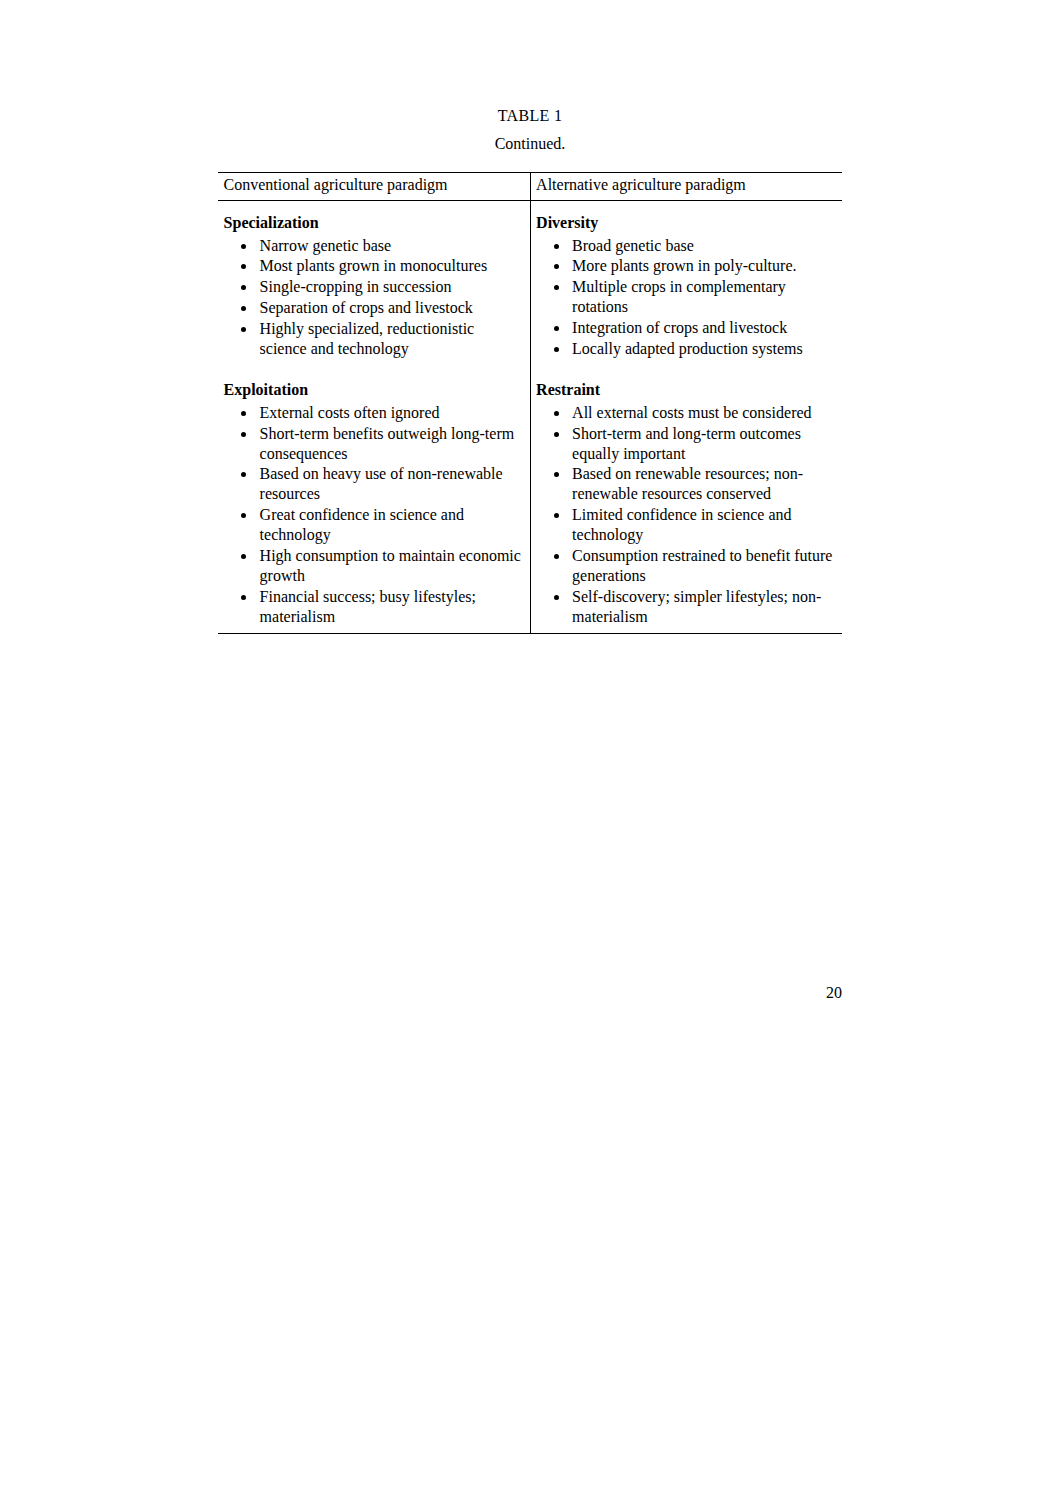TABLE 1
Continued.
| Conventional agriculture paradigm | Alternative agriculture paradigm |
| --- | --- |
| Specialization Narrow genetic base Most plants grown in monocultures Single-cropping in succession Separation of crops and livestock Highly specialized, reductionistic science and technology Exploitation External costs often ignored Short-term benefits outweigh long-term consequences Based on heavy use of non-renewable resources Great confidence in science and technology High consumption to maintain economic growth Financial success; busy lifestyles; materialism | Diversity Broad genetic base More plants grown in poly-culture. Multiple crops in complementary rotations Integration of crops and livestock Locally adapted production systems Restraint All external costs must be considered Short-term and long-term outcomes equally important Based on renewable resources; non-renewable resources conserved Limited confidence in science and technology Consumption restrained to benefit future generations Self-discovery; simpler lifestyles; non-materialism |
20